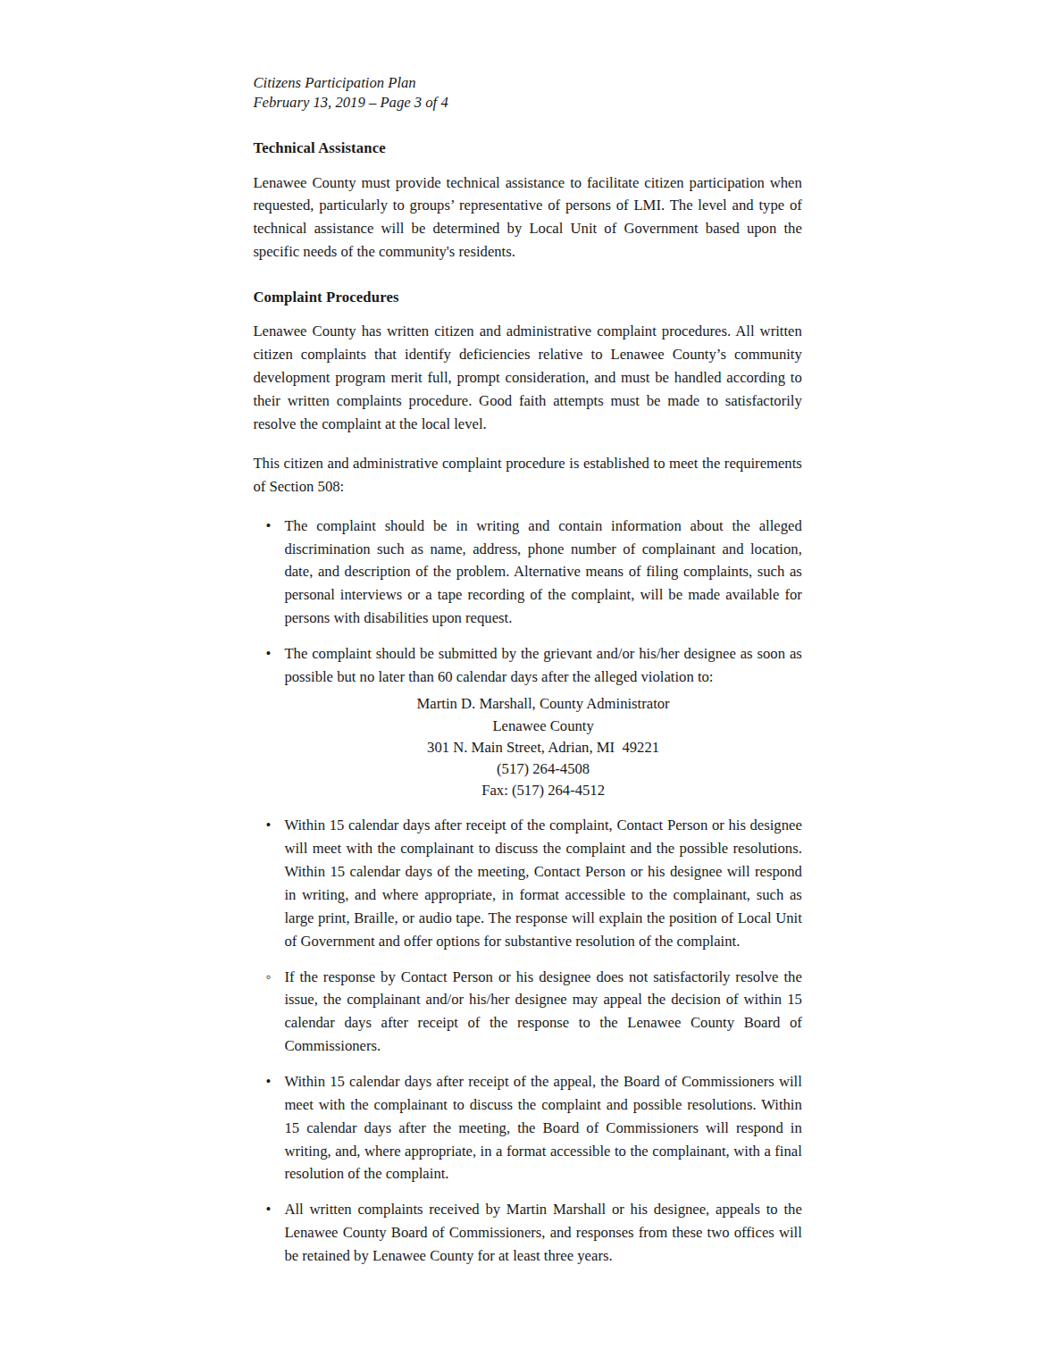Citizens Participation Plan
February 13, 2019 – Page 3 of 4
Technical Assistance
Lenawee County must provide technical assistance to facilitate citizen participation when requested, particularly to groups’ representative of persons of LMI. The level and type of technical assistance will be determined by Local Unit of Government based upon the specific needs of the community's residents.
Complaint Procedures
Lenawee County has written citizen and administrative complaint procedures. All written citizen complaints that identify deficiencies relative to Lenawee County’s community development program merit full, prompt consideration, and must be handled according to their written complaints procedure. Good faith attempts must be made to satisfactorily resolve the complaint at the local level.
This citizen and administrative complaint procedure is established to meet the requirements of Section 508:
The complaint should be in writing and contain information about the alleged discrimination such as name, address, phone number of complainant and location, date, and description of the problem. Alternative means of filing complaints, such as personal interviews or a tape recording of the complaint, will be made available for persons with disabilities upon request.
The complaint should be submitted by the grievant and/or his/her designee as soon as possible but no later than 60 calendar days after the alleged violation to:
Martin D. Marshall, County Administrator
Lenawee County
301 N. Main Street, Adrian, MI 49221
(517) 264-4508
Fax: (517) 264-4512
Within 15 calendar days after receipt of the complaint, Contact Person or his designee will meet with the complainant to discuss the complaint and the possible resolutions. Within 15 calendar days of the meeting, Contact Person or his designee will respond in writing, and where appropriate, in format accessible to the complainant, such as large print, Braille, or audio tape. The response will explain the position of Local Unit of Government and offer options for substantive resolution of the complaint.
If the response by Contact Person or his designee does not satisfactorily resolve the issue, the complainant and/or his/her designee may appeal the decision of within 15 calendar days after receipt of the response to the Lenawee County Board of Commissioners.
Within 15 calendar days after receipt of the appeal, the Board of Commissioners will meet with the complainant to discuss the complaint and possible resolutions. Within 15 calendar days after the meeting, the Board of Commissioners will respond in writing, and, where appropriate, in a format accessible to the complainant, with a final resolution of the complaint.
All written complaints received by Martin Marshall or his designee, appeals to the Lenawee County Board of Commissioners, and responses from these two offices will be retained by Lenawee County for at least three years.